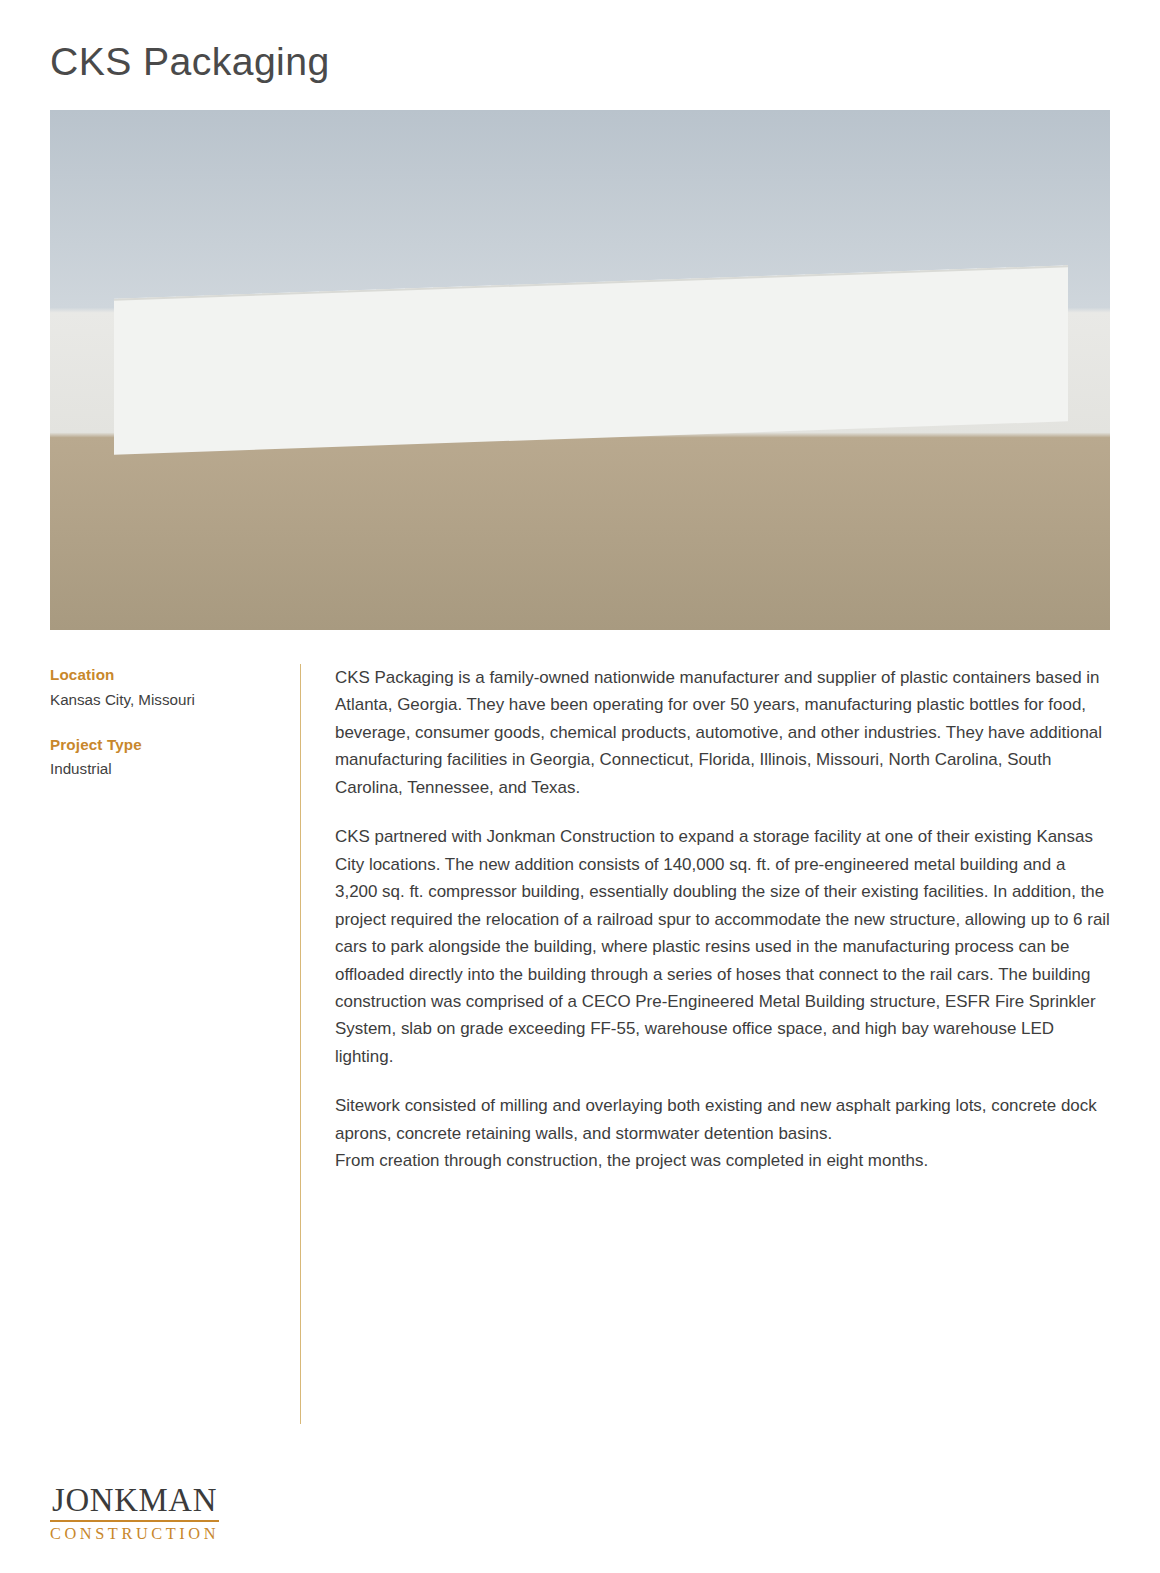CKS Packaging
Location
Kansas City, Missouri
Project Type
Industrial
CKS Packaging is a family-owned nationwide manufacturer and supplier of plastic containers based in Atlanta, Georgia. They have been operating for over 50 years, manufacturing plastic bottles for food, beverage, consumer goods, chemical products, automotive, and other industries. They have additional manufacturing facilities in Georgia, Connecticut, Florida, Illinois, Missouri, North Carolina, South Carolina, Tennessee, and Texas.
CKS partnered with Jonkman Construction to expand a storage facility at one of their existing Kansas City locations. The new addition consists of 140,000 sq. ft. of pre-engineered metal building and a 3,200 sq. ft. compressor building, essentially doubling the size of their existing facilities. In addition, the project required the relocation of a railroad spur to accommodate the new structure, allowing up to 6 rail cars to park alongside the building, where plastic resins used in the manufacturing process can be offloaded directly into the building through a series of hoses that connect to the rail cars. The building construction was comprised of a CECO Pre-Engineered Metal Building structure, ESFR Fire Sprinkler System, slab on grade exceeding FF-55, warehouse office space, and high bay warehouse LED lighting.
Sitework consisted of milling and overlaying both existing and new asphalt parking lots, concrete dock aprons, concrete retaining walls, and stormwater detention basins.
From creation through construction, the project was completed in eight months.
JONKMAN
Construction